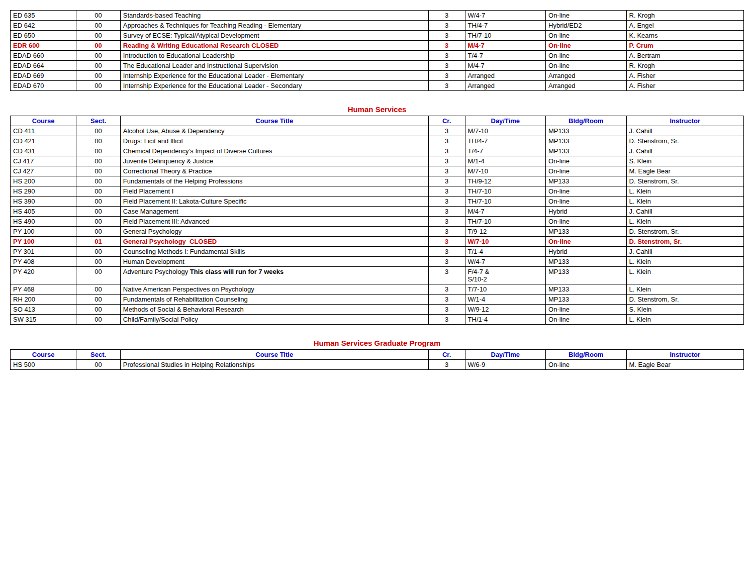| ED 635 | 00 | Standards-based Teaching | 3 | W/4-7 | On-line | R. Krogh |
| ED 642 | 00 | Approaches & Techniques for Teaching Reading - Elementary | 3 | TH/4-7 | Hybrid/ED2 | A. Engel |
| ED 650 | 00 | Survey of ECSE: Typical/Atypical Development | 3 | TH/7-10 | On-line | K. Kearns |
| EDR 600 | 00 | Reading & Writing Educational Research CLOSED | 3 | M/4-7 | On-line | P. Crum |
| EDAD 660 | 00 | Introduction to Educational Leadership | 3 | T/4-7 | On-line | A. Bertram |
| EDAD 664 | 00 | The Educational Leader and Instructional Supervision | 3 | M/4-7 | On-line | R. Krogh |
| EDAD 669 | 00 | Internship Experience for the Educational Leader - Elementary | 3 | Arranged | Arranged | A. Fisher |
| EDAD 670 | 00 | Internship Experience for the Educational Leader - Secondary | 3 | Arranged | Arranged | A. Fisher |
Human Services
| Course | Sect. | Course Title | Cr. | Day/Time | Bldg/Room | Instructor |
| --- | --- | --- | --- | --- | --- | --- |
| CD 411 | 00 | Alcohol Use, Abuse & Dependency | 3 | M/7-10 | MP133 | J. Cahill |
| CD 421 | 00 | Drugs: Licit and Illicit | 3 | TH/4-7 | MP133 | D. Stenstrom, Sr. |
| CD 431 | 00 | Chemical Dependency’s Impact of Diverse Cultures | 3 | T/4-7 | MP133 | J. Cahill |
| CJ 417 | 00 | Juvenile Delinquency & Justice | 3 | M/1-4 | On-line | S. Klein |
| CJ 427 | 00 | Correctional Theory & Practice | 3 | M/7-10 | On-line | M. Eagle Bear |
| HS 200 | 00 | Fundamentals of the Helping Professions | 3 | TH/9-12 | MP133 | D. Stenstrom, Sr. |
| HS 290 | 00 | Field Placement I | 3 | TH/7-10 | On-line | L. Klein |
| HS 390 | 00 | Field Placement II: Lakota-Culture Specific | 3 | TH/7-10 | On-line | L. Klein |
| HS 405 | 00 | Case Management | 3 | M/4-7 | Hybrid | J. Cahill |
| HS 490 | 00 | Field Placement III: Advanced | 3 | TH/7-10 | On-line | L. Klein |
| PY 100 | 00 | General Psychology | 3 | T/9-12 | MP133 | D. Stenstrom, Sr. |
| PY 100 | 01 | General Psychology CLOSED | 3 | W/7-10 | On-line | D. Stenstrom, Sr. |
| PY 301 | 00 | Counseling Methods I: Fundamental Skills | 3 | T/1-4 | Hybrid | J. Cahill |
| PY 408 | 00 | Human Development | 3 | W/4-7 | MP133 | L. Klein |
| PY 420 | 00 | Adventure Psychology This class will run for 7 weeks | 3 | F/4-7 & S/10-2 | MP133 | L. Klein |
| PY 468 | 00 | Native American Perspectives on Psychology | 3 | T/7-10 | MP133 | L. Klein |
| RH 200 | 00 | Fundamentals of Rehabilitation Counseling | 3 | W/1-4 | MP133 | D. Stenstrom, Sr. |
| SO 413 | 00 | Methods of Social & Behavioral Research | 3 | W/9-12 | On-line | S. Klein |
| SW 315 | 00 | Child/Family/Social Policy | 3 | TH/1-4 | On-line | L. Klein |
Human Services Graduate Program
| Course | Sect. | Course Title | Cr. | Day/Time | Bldg/Room | Instructor |
| --- | --- | --- | --- | --- | --- | --- |
| HS 500 | 00 | Professional Studies in Helping Relationships | 3 | W/6-9 | On-line | M. Eagle Bear |